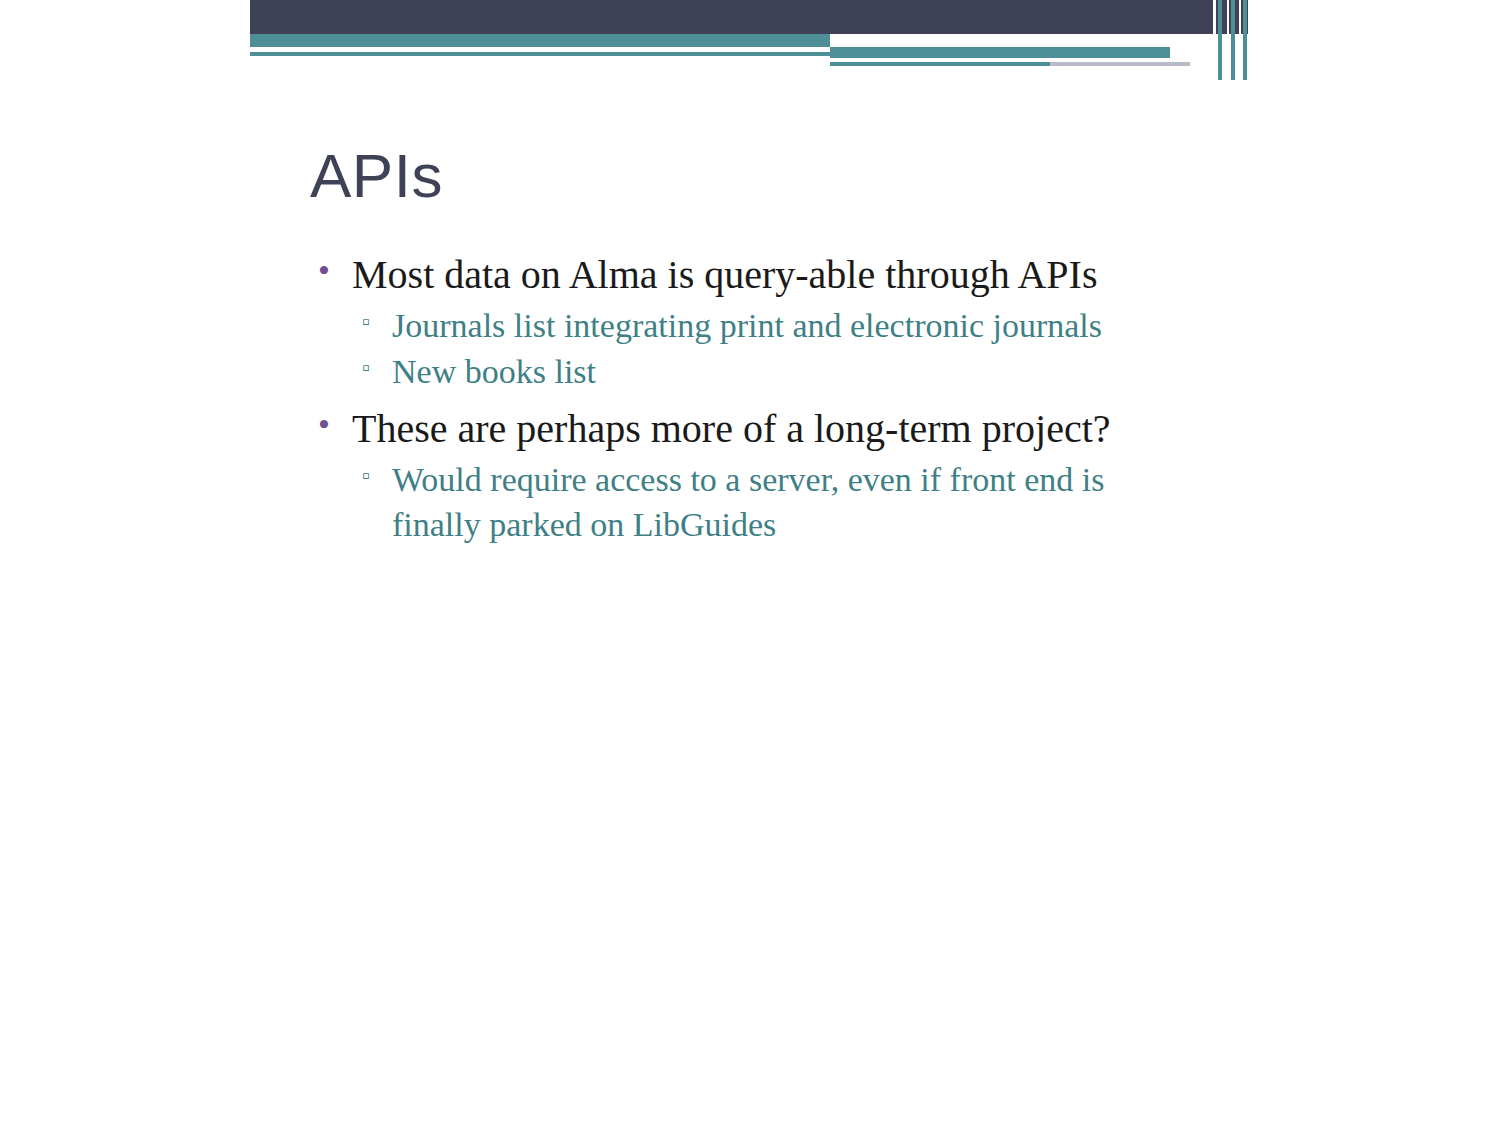APIs
Most data on Alma is query-able through APIs
Journals list integrating print and electronic journals
New books list
These are perhaps more of a long-term project?
Would require access to a server, even if front end is finally parked on LibGuides